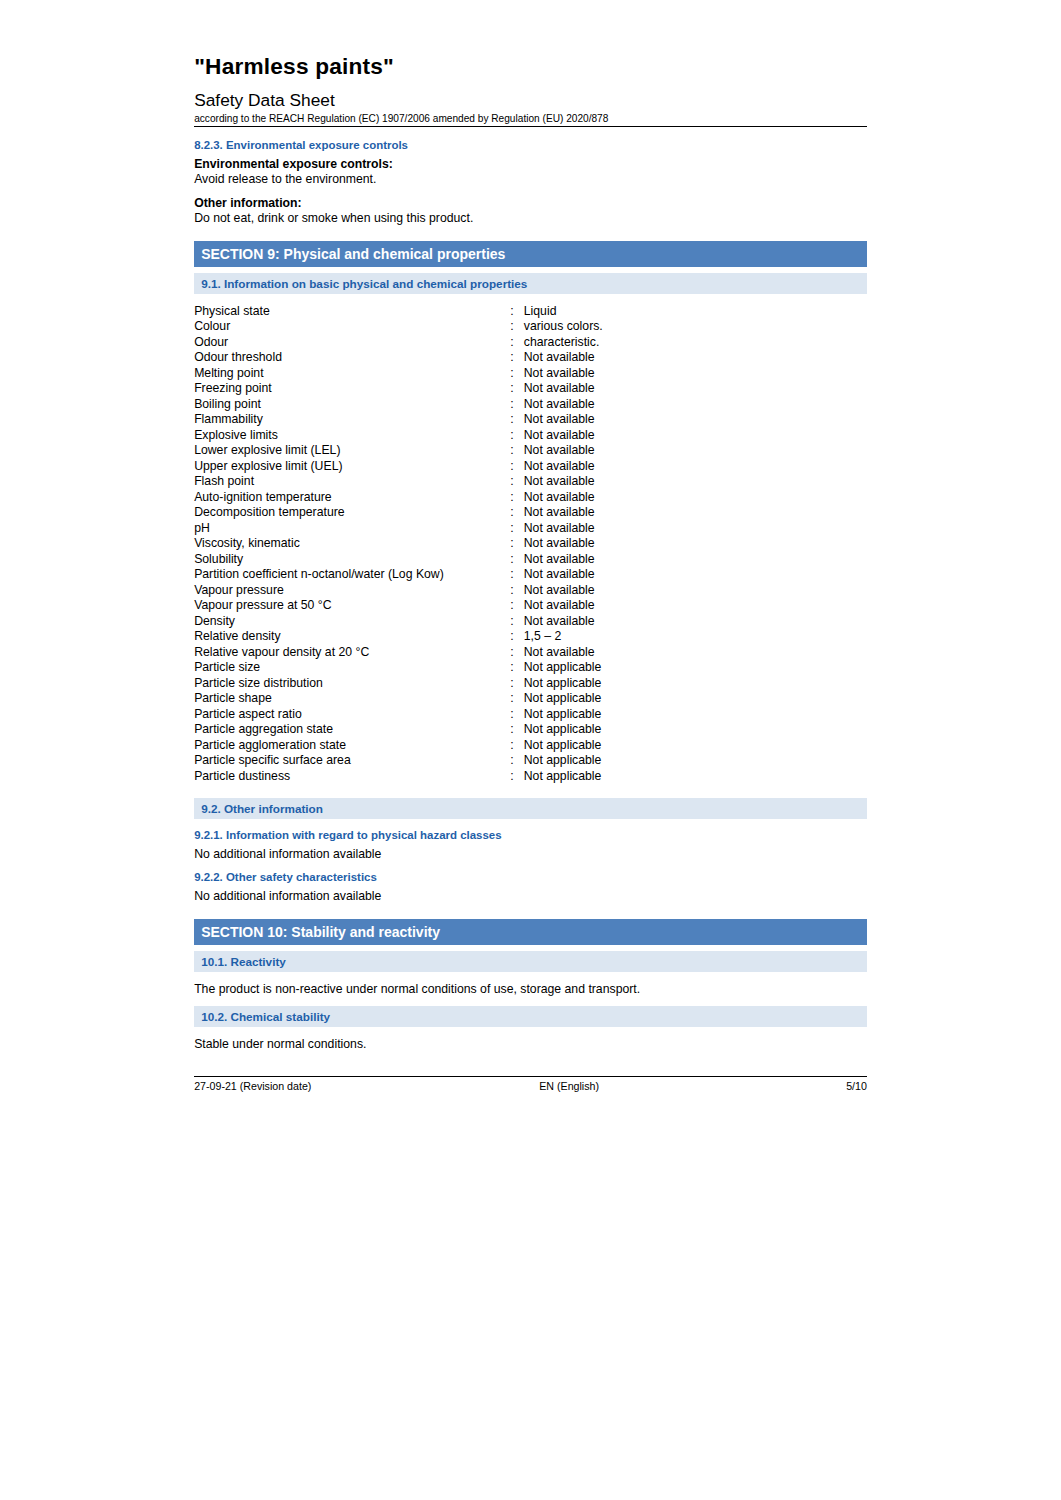"Harmless paints"
Safety Data Sheet
according to the REACH Regulation (EC) 1907/2006 amended by Regulation (EU) 2020/878
8.2.3. Environmental exposure controls
Environmental exposure controls:
Avoid release to the environment.
Other information:
Do not eat, drink or smoke when using this product.
SECTION 9: Physical and chemical properties
9.1. Information on basic physical and chemical properties
| Physical state | : | Liquid |
| Colour | : | various colors. |
| Odour | : | characteristic. |
| Odour threshold | : | Not available |
| Melting point | : | Not available |
| Freezing point | : | Not available |
| Boiling point | : | Not available |
| Flammability | : | Not available |
| Explosive limits | : | Not available |
| Lower explosive limit (LEL) | : | Not available |
| Upper explosive limit (UEL) | : | Not available |
| Flash point | : | Not available |
| Auto-ignition temperature | : | Not available |
| Decomposition temperature | : | Not available |
| pH | : | Not available |
| Viscosity, kinematic | : | Not available |
| Solubility | : | Not available |
| Partition coefficient n-octanol/water (Log Kow) | : | Not available |
| Vapour pressure | : | Not available |
| Vapour pressure at 50 °C | : | Not available |
| Density | : | Not available |
| Relative density | : | 1,5 – 2 |
| Relative vapour density at 20 °C | : | Not available |
| Particle size | : | Not applicable |
| Particle size distribution | : | Not applicable |
| Particle shape | : | Not applicable |
| Particle aspect ratio | : | Not applicable |
| Particle aggregation state | : | Not applicable |
| Particle agglomeration state | : | Not applicable |
| Particle specific surface area | : | Not applicable |
| Particle dustiness | : | Not applicable |
9.2. Other information
9.2.1. Information with regard to physical hazard classes
No additional information available
9.2.2. Other safety characteristics
No additional information available
SECTION 10: Stability and reactivity
10.1. Reactivity
The product is non-reactive under normal conditions of use, storage and transport.
10.2. Chemical stability
Stable under normal conditions.
27-09-21 (Revision date)
EN (English)
5/10